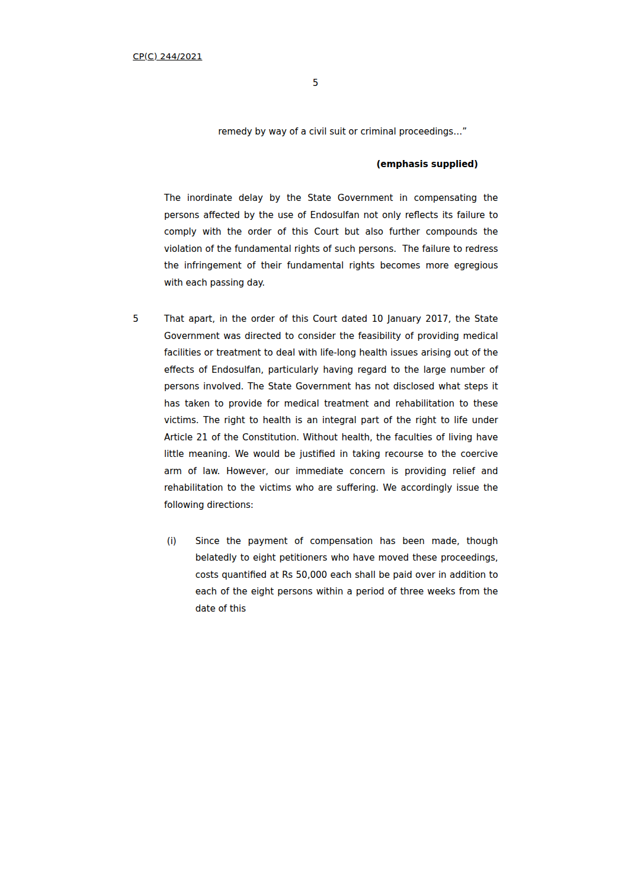CP(C) 244/2021
5
remedy by way of a civil suit or criminal proceedings…”
(emphasis supplied)
The inordinate delay by the State Government in compensating the persons affected by the use of Endosulfan not only reflects its failure to comply with the order of this Court but also further compounds the violation of the fundamental rights of such persons. The failure to redress the infringement of their fundamental rights becomes more egregious with each passing day.
5
That apart, in the order of this Court dated 10 January 2017, the State Government was directed to consider the feasibility of providing medical facilities or treatment to deal with life-long health issues arising out of the effects of Endosulfan, particularly having regard to the large number of persons involved. The State Government has not disclosed what steps it has taken to provide for medical treatment and rehabilitation to these victims. The right to health is an integral part of the right to life under Article 21 of the Constitution. Without health, the faculties of living have little meaning. We would be justified in taking recourse to the coercive arm of law. However, our immediate concern is providing relief and rehabilitation to the victims who are suffering. We accordingly issue the following directions:
(i)
Since the payment of compensation has been made, though belatedly to eight petitioners who have moved these proceedings, costs quantified at Rs 50,000 each shall be paid over in addition to each of the eight persons within a period of three weeks from the date of this